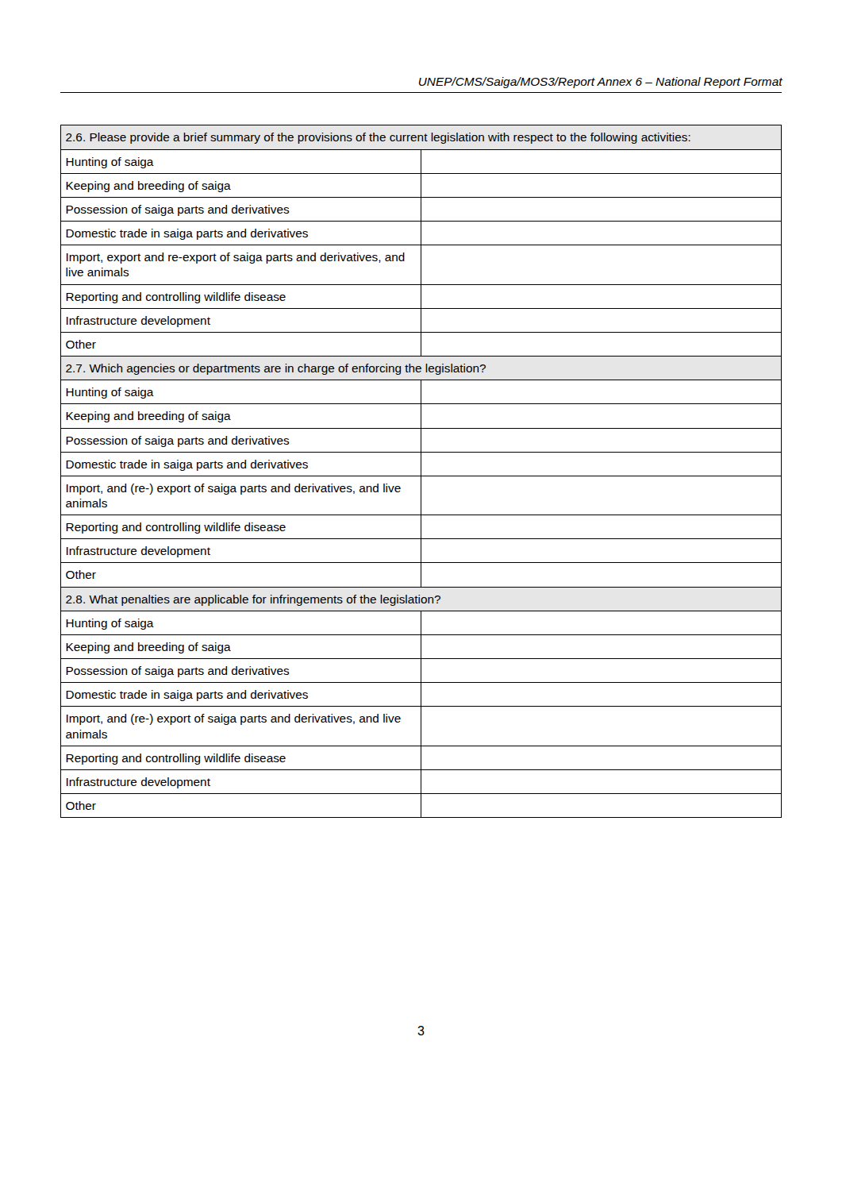UNEP/CMS/Saiga/MOS3/Report Annex 6 – National Report Format
| 2.6. Please provide a brief summary of the provisions of the current legislation with respect to the following activities: |
| Hunting of saiga | |
| Keeping and breeding of saiga | |
| Possession of saiga parts and derivatives | |
| Domestic trade in saiga parts and derivatives | |
| Import, export and re-export of saiga parts and derivatives, and live animals | |
| Reporting and controlling wildlife disease | |
| Infrastructure development | |
| Other | |
| 2.7. Which agencies or departments are in charge of enforcing the legislation? |
| Hunting of saiga | |
| Keeping and breeding of saiga | |
| Possession of saiga parts and derivatives | |
| Domestic trade in saiga parts and derivatives | |
| Import, and (re-) export of saiga parts and derivatives, and live animals | |
| Reporting and controlling wildlife disease | |
| Infrastructure development | |
| Other | |
| 2.8. What penalties are applicable for infringements of the legislation? |
| Hunting of saiga | |
| Keeping and breeding of saiga | |
| Possession of saiga parts and derivatives | |
| Domestic trade in saiga parts and derivatives | |
| Import, and (re-) export of saiga parts and derivatives, and live animals | |
| Reporting and controlling wildlife disease | |
| Infrastructure development | |
| Other | |
3